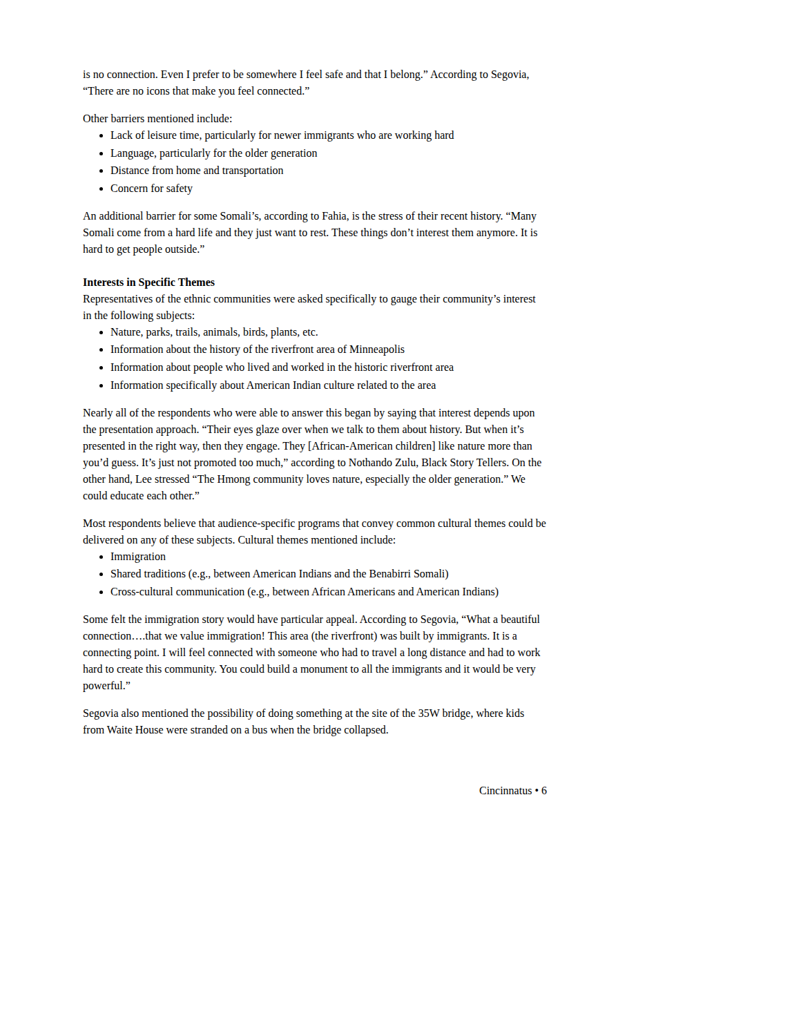is no connection. Even I prefer to be somewhere I feel safe and that I belong.” According to Segovia, “There are no icons that make you feel connected.”
Other barriers mentioned include:
Lack of leisure time, particularly for newer immigrants who are working hard
Language, particularly for the older generation
Distance from home and transportation
Concern for safety
An additional barrier for some Somali’s, according to Fahia, is the stress of their recent history. “Many Somali come from a hard life and they just want to rest. These things don’t interest them anymore. It is hard to get people outside.”
Interests in Specific Themes
Representatives of the ethnic communities were asked specifically to gauge their community’s interest in the following subjects:
Nature, parks, trails, animals, birds, plants, etc.
Information about the history of the riverfront area of Minneapolis
Information about people who lived and worked in the historic riverfront area
Information specifically about American Indian culture related to the area
Nearly all of the respondents who were able to answer this began by saying that interest depends upon the presentation approach. “Their eyes glaze over when we talk to them about history. But when it’s presented in the right way, then they engage. They [African-American children] like nature more than you’d guess. It’s just not promoted too much,” according to Nothando Zulu, Black Story Tellers. On the other hand, Lee stressed “The Hmong community loves nature, especially the older generation.” We could educate each other.”
Most respondents believe that audience-specific programs that convey common cultural themes could be delivered on any of these subjects. Cultural themes mentioned include:
Immigration
Shared traditions (e.g., between American Indians and the Benabirri Somali)
Cross-cultural communication (e.g., between African Americans and American Indians)
Some felt the immigration story would have particular appeal. According to Segovia, “What a beautiful connection….that we value immigration! This area (the riverfront) was built by immigrants. It is a connecting point. I will feel connected with someone who had to travel a long distance and had to work hard to create this community. You could build a monument to all the immigrants and it would be very powerful.”
Segovia also mentioned the possibility of doing something at the site of the 35W bridge, where kids from Waite House were stranded on a bus when the bridge collapsed.
Cincinnatus • 6